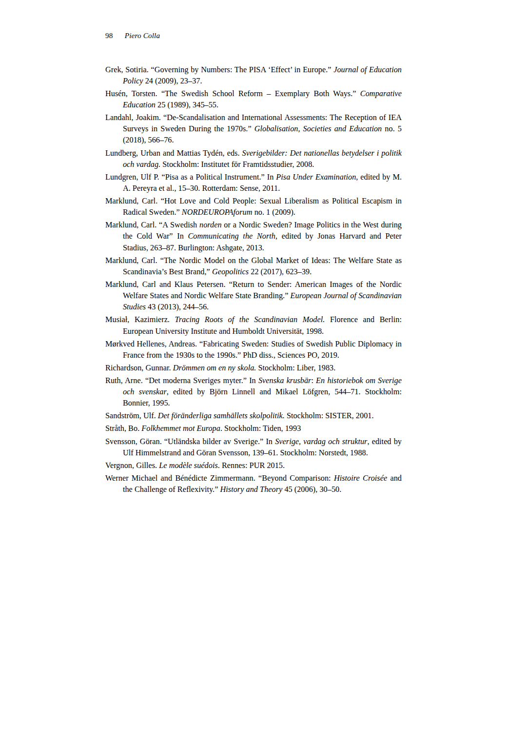98 Piero Colla
Grek, Sotiria. “Governing by Numbers: The PISA ‘Effect’ in Europe.” Journal of Education Policy 24 (2009), 23–37.
Husén, Torsten. “The Swedish School Reform – Exemplary Both Ways.” Comparative Education 25 (1989), 345–55.
Landahl, Joakim. “De-Scandalisation and International Assessments: The Reception of IEA Surveys in Sweden During the 1970s.” Globalisation, Societies and Education no. 5 (2018), 566–76.
Lundberg, Urban and Mattias Tydén, eds. Sverigebilder: Det nationellas betydelser i politik och vardag. Stockholm: Institutet för Framtidsstudier, 2008.
Lundgren, Ulf P. “Pisa as a Political Instrument.” In Pisa Under Examination, edited by M. A. Pereyra et al., 15–30. Rotterdam: Sense, 2011.
Marklund, Carl. “Hot Love and Cold People: Sexual Liberalism as Political Escapism in Radical Sweden.” NORDEUROPAforum no. 1 (2009).
Marklund, Carl. “A Swedish norden or a Nordic Sweden? Image Politics in the West during the Cold War” In Communicating the North, edited by Jonas Harvard and Peter Stadius, 263–87. Burlington: Ashgate, 2013.
Marklund, Carl. “The Nordic Model on the Global Market of Ideas: The Welfare State as Scandinavia’s Best Brand,” Geopolitics 22 (2017), 623–39.
Marklund, Carl and Klaus Petersen. “Return to Sender: American Images of the Nordic Welfare States and Nordic Welfare State Branding.” European Journal of Scandinavian Studies 43 (2013), 244–56.
Musiał, Kazimierz. Tracing Roots of the Scandinavian Model. Florence and Berlin: European University Institute and Humboldt Universität, 1998.
Mørkved Hellenes, Andreas. “Fabricating Sweden: Studies of Swedish Public Diplomacy in France from the 1930s to the 1990s.” PhD diss., Sciences PO, 2019.
Richardson, Gunnar. Drömmen om en ny skola. Stockholm: Liber, 1983.
Ruth, Arne. “Det moderna Sveriges myter.” In Svenska krusbär: En historiebok om Sverige och svenskar, edited by Björn Linnell and Mikael Löfgren, 544–71. Stockholm: Bonnier, 1995.
Sandström, Ulf. Det föränderliga samhällets skolpolitik. Stockholm: SISTER, 2001.
Stråth, Bo. Folkhemmet mot Europa. Stockholm: Tiden, 1993
Svensson, Göran. “Utländska bilder av Sverige.” In Sverige, vardag och struktur, edited by Ulf Himmelstrand and Göran Svensson, 139–61. Stockholm: Norstedt, 1988.
Vergnon, Gilles. Le modèle suédois. Rennes: PUR 2015.
Werner Michael and Bénédicte Zimmermann. “Beyond Comparison: Histoire Croisée and the Challenge of Reflexivity.” History and Theory 45 (2006), 30–50.